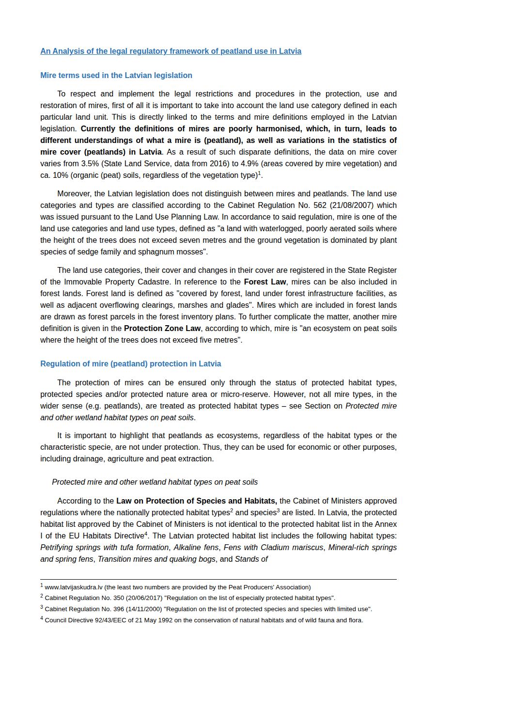An Analysis of the legal regulatory framework of peatland use in Latvia
Mire terms used in the Latvian legislation
To respect and implement the legal restrictions and procedures in the protection, use and restoration of mires, first of all it is important to take into account the land use category defined in each particular land unit. This is directly linked to the terms and mire definitions employed in the Latvian legislation. Currently the definitions of mires are poorly harmonised, which, in turn, leads to different understandings of what a mire is (peatland), as well as variations in the statistics of mire cover (peatlands) in Latvia. As a result of such disparate definitions, the data on mire cover varies from 3.5% (State Land Service, data from 2016) to 4.9% (areas covered by mire vegetation) and ca. 10% (organic (peat) soils, regardless of the vegetation type)1.
Moreover, the Latvian legislation does not distinguish between mires and peatlands. The land use categories and types are classified according to the Cabinet Regulation No. 562 (21/08/2007) which was issued pursuant to the Land Use Planning Law. In accordance to said regulation, mire is one of the land use categories and land use types, defined as "a land with waterlogged, poorly aerated soils where the height of the trees does not exceed seven metres and the ground vegetation is dominated by plant species of sedge family and sphagnum mosses".
The land use categories, their cover and changes in their cover are registered in the State Register of the Immovable Property Cadastre. In reference to the Forest Law, mires can be also included in forest lands. Forest land is defined as "covered by forest, land under forest infrastructure facilities, as well as adjacent overflowing clearings, marshes and glades". Mires which are included in forest lands are drawn as forest parcels in the forest inventory plans. To further complicate the matter, another mire definition is given in the Protection Zone Law, according to which, mire is "an ecosystem on peat soils where the height of the trees does not exceed five metres".
Regulation of mire (peatland) protection in Latvia
The protection of mires can be ensured only through the status of protected habitat types, protected species and/or protected nature area or micro-reserve. However, not all mire types, in the wider sense (e.g. peatlands), are treated as protected habitat types – see Section on Protected mire and other wetland habitat types on peat soils.
It is important to highlight that peatlands as ecosystems, regardless of the habitat types or the characteristic specie, are not under protection. Thus, they can be used for economic or other purposes, including drainage, agriculture and peat extraction.
Protected mire and other wetland habitat types on peat soils
According to the Law on Protection of Species and Habitats, the Cabinet of Ministers approved regulations where the nationally protected habitat types2 and species3 are listed. In Latvia, the protected habitat list approved by the Cabinet of Ministers is not identical to the protected habitat list in the Annex I of the EU Habitats Directive4. The Latvian protected habitat list includes the following habitat types: Petrifying springs with tufa formation, Alkaline fens, Fens with Cladium mariscus, Mineral-rich springs and spring fens, Transition mires and quaking bogs, and Stands of
1 www.latvijaskudra.lv (the least two numbers are provided by the Peat Producers' Association)
2 Cabinet Regulation No. 350 (20/06/2017) "Regulation on the list of especially protected habitat types".
3 Cabinet Regulation No. 396 (14/11/2000) "Regulation on the list of protected species and species with limited use".
4 Council Directive 92/43/EEC of 21 May 1992 on the conservation of natural habitats and of wild fauna and flora.